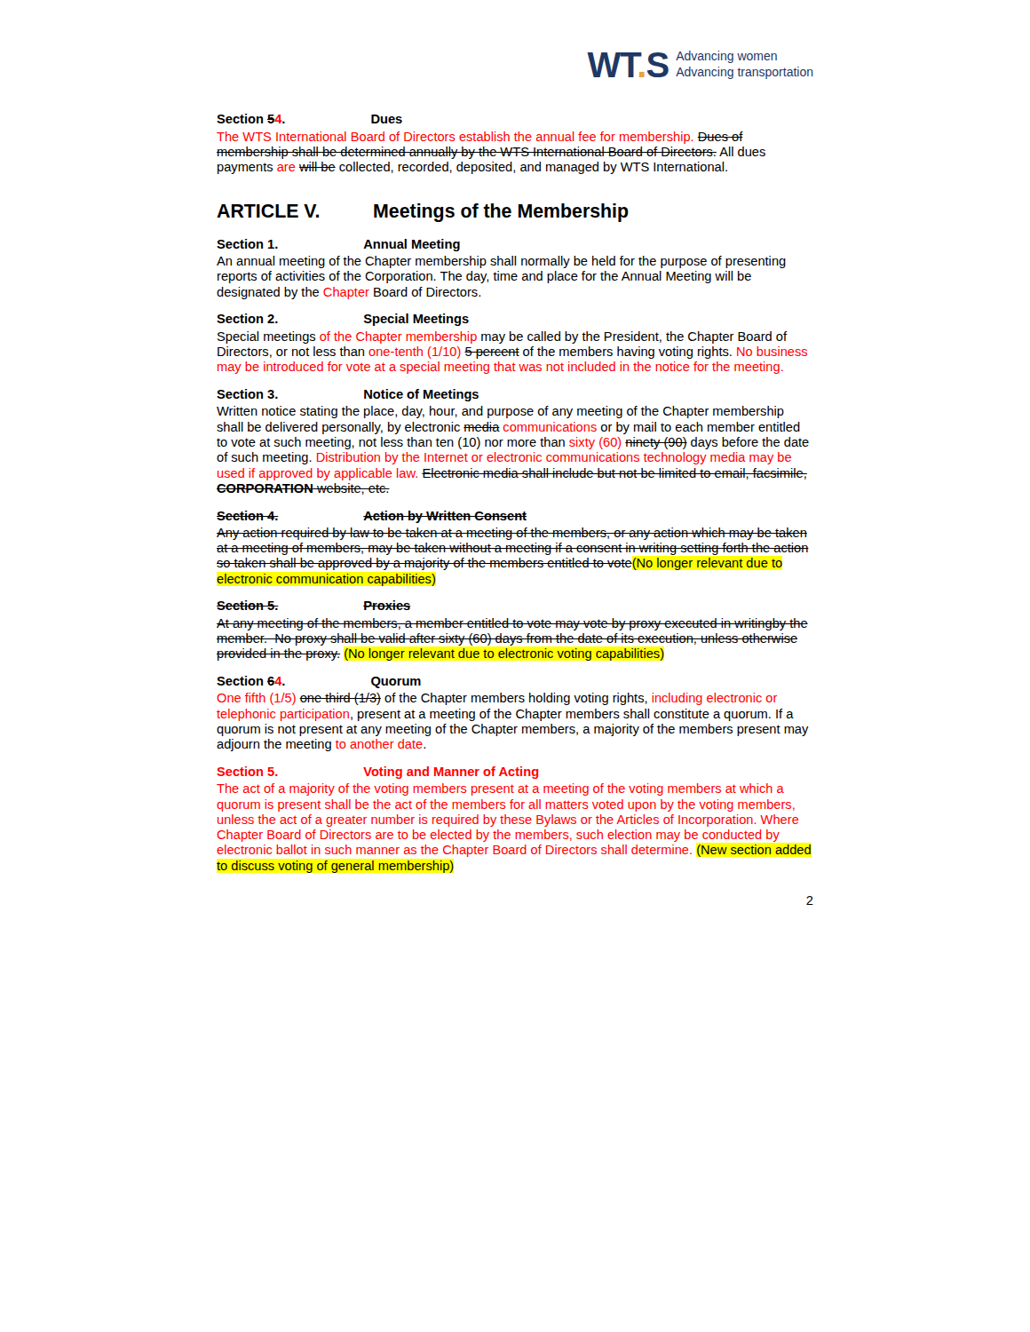WT. S Advancing women Advancing transportation
Section 54. Dues
The WTS International Board of Directors establish the annual fee for membership. Dues of membership shall be determined annually by the WTS International Board of Directors. All dues payments are will be collected, recorded, deposited, and managed by WTS International.
ARTICLE V. Meetings of the Membership
Section 1. Annual Meeting
An annual meeting of the Chapter membership shall normally be held for the purpose of presenting reports of activities of the Corporation. The day, time and place for the Annual Meeting will be designated by the Chapter Board of Directors.
Section 2. Special Meetings
Special meetings of the Chapter membership may be called by the President, the Chapter Board of Directors, or not less than one-tenth (1/10) 5 percent of the members having voting rights. No business may be introduced for vote at a special meeting that was not included in the notice for the meeting.
Section 3. Notice of Meetings
Written notice stating the place, day, hour, and purpose of any meeting of the Chapter membership shall be delivered personally, by electronic media communications or by mail to each member entitled to vote at such meeting, not less than ten (10) nor more than sixty (60) ninety (90) days before the date of such meeting. Distribution by the Internet or electronic communications technology media may be used if approved by applicable law. Electronic media shall include but not be limited to email, facsimile, CORPORATION website, etc.
Section 4. Action by Written Consent
Any action required by law to be taken at a meeting of the members, or any action which may be taken at a meeting of members, may be taken without a meeting if a consent in writing setting forth the action so taken shall be approved by a majority of the members entitled to vote(No longer relevant due to electronic communication capabilities)
Section 5. Proxies
At any meeting of the members, a member entitled to vote may vote by proxy executed in writingby the member. No proxy shall be valid after sixty (60) days from the date of its execution, unless otherwise provided in the proxy. (No longer relevant due to electronic voting capabilities)
Section 64. Quorum
One fifth (1/5) one third (1/3) of the Chapter members holding voting rights, including electronic or telephonic participation, present at a meeting of the Chapter members shall constitute a quorum. If a quorum is not present at any meeting of the Chapter members, a majority of the members present may adjourn the meeting to another date.
Section 5. Voting and Manner of Acting
The act of a majority of the voting members present at a meeting of the voting members at which a quorum is present shall be the act of the members for all matters voted upon by the voting members, unless the act of a greater number is required by these Bylaws or the Articles of Incorporation. Where Chapter Board of Directors are to be elected by the members, such election may be conducted by electronic ballot in such manner as the Chapter Board of Directors shall determine. (New section added to discuss voting of general membership)
2